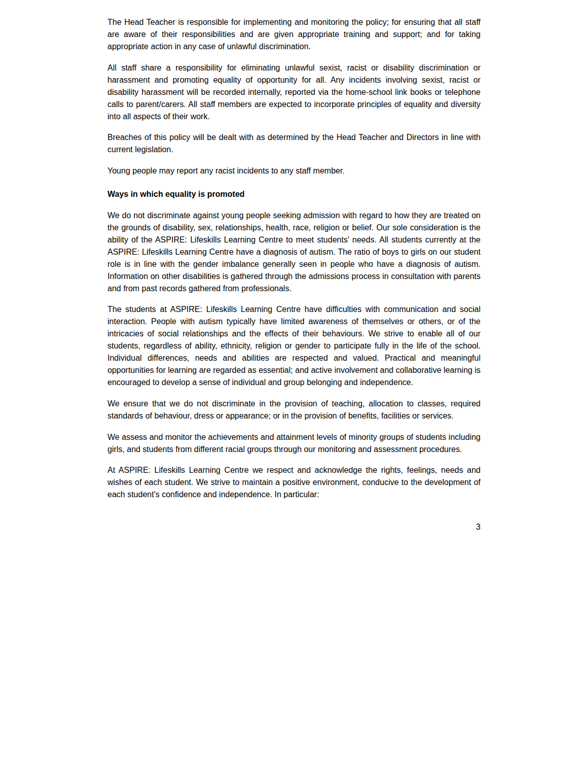The Head Teacher is responsible for implementing and monitoring the policy; for ensuring that all staff are aware of their responsibilities and are given appropriate training and support; and for taking appropriate action in any case of unlawful discrimination.
All staff share a responsibility for eliminating unlawful sexist, racist or disability discrimination or harassment and promoting equality of opportunity for all. Any incidents involving sexist, racist or disability harassment will be recorded internally, reported via the home-school link books or telephone calls to parent/carers. All staff members are expected to incorporate principles of equality and diversity into all aspects of their work.
Breaches of this policy will be dealt with as determined by the Head Teacher and Directors in line with current legislation.
Young people may report any racist incidents to any staff member.
Ways in which equality is promoted
We do not discriminate against young people seeking admission with regard to how they are treated on the grounds of disability, sex, relationships, health, race, religion or belief. Our sole consideration is the ability of the ASPIRE: Lifeskills Learning Centre to meet students' needs. All students currently at the ASPIRE: Lifeskills Learning Centre have a diagnosis of autism. The ratio of boys to girls on our student role is in line with the gender imbalance generally seen in people who have a diagnosis of autism. Information on other disabilities is gathered through the admissions process in consultation with parents and from past records gathered from professionals.
The students at ASPIRE: Lifeskills Learning Centre have difficulties with communication and social interaction. People with autism typically have limited awareness of themselves or others, or of the intricacies of social relationships and the effects of their behaviours. We strive to enable all of our students, regardless of ability, ethnicity, religion or gender to participate fully in the life of the school. Individual differences, needs and abilities are respected and valued. Practical and meaningful opportunities for learning are regarded as essential; and active involvement and collaborative learning is encouraged to develop a sense of individual and group belonging and independence.
We ensure that we do not discriminate in the provision of teaching, allocation to classes, required standards of behaviour, dress or appearance; or in the provision of benefits, facilities or services.
We assess and monitor the achievements and attainment levels of minority groups of students including girls, and students from different racial groups through our monitoring and assessment procedures.
At ASPIRE: Lifeskills Learning Centre we respect and acknowledge the rights, feelings, needs and wishes of each student. We strive to maintain a positive environment, conducive to the development of each student's confidence and independence. In particular:
3